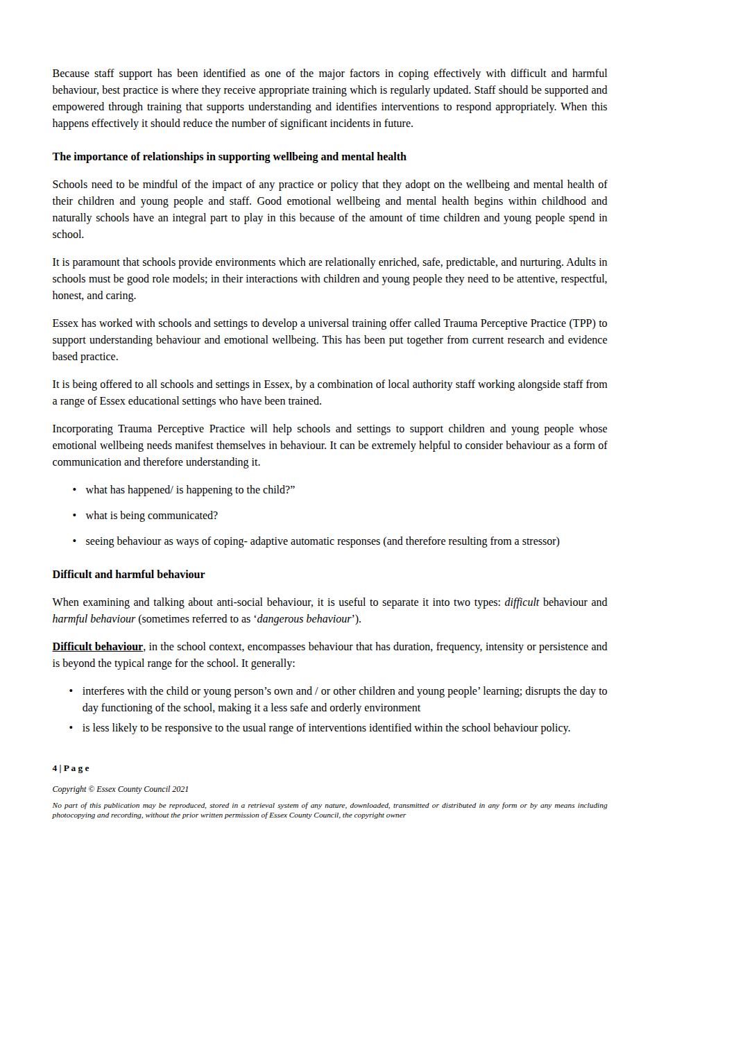Because staff support has been identified as one of the major factors in coping effectively with difficult and harmful behaviour, best practice is where they receive appropriate training which is regularly updated. Staff should be supported and empowered through training that supports understanding and identifies interventions to respond appropriately. When this happens effectively it should reduce the number of significant incidents in future.
The importance of relationships in supporting wellbeing and mental health
Schools need to be mindful of the impact of any practice or policy that they adopt on the wellbeing and mental health of their children and young people and staff. Good emotional wellbeing and mental health begins within childhood and naturally schools have an integral part to play in this because of the amount of time children and young people spend in school.
It is paramount that schools provide environments which are relationally enriched, safe, predictable, and nurturing. Adults in schools must be good role models; in their interactions with children and young people they need to be attentive, respectful, honest, and caring.
Essex has worked with schools and settings to develop a universal training offer called Trauma Perceptive Practice (TPP) to support understanding behaviour and emotional wellbeing. This has been put together from current research and evidence based practice.
It is being offered to all schools and settings in Essex, by a combination of local authority staff working alongside staff from a range of Essex educational settings who have been trained.
Incorporating Trauma Perceptive Practice will help schools and settings to support children and young people whose emotional wellbeing needs manifest themselves in behaviour. It can be extremely helpful to consider behaviour as a form of communication and therefore understanding it.
what has happened/ is happening to the child?”
what is being communicated?
seeing behaviour as ways of coping- adaptive automatic responses (and therefore resulting from a stressor)
Difficult and harmful behaviour
When examining and talking about anti-social behaviour, it is useful to separate it into two types: difficult behaviour and harmful behaviour (sometimes referred to as ‘dangerous behaviour’).
Difficult behaviour, in the school context, encompasses behaviour that has duration, frequency, intensity or persistence and is beyond the typical range for the school. It generally:
interferes with the child or young person’s own and / or other children and young people’ learning; disrupts the day to day functioning of the school, making it a less safe and orderly environment
is less likely to be responsive to the usual range of interventions identified within the school behaviour policy.
4 | P a g e
Copyright © Essex County Council 2021
No part of this publication may be reproduced, stored in a retrieval system of any nature, downloaded, transmitted or distributed in any form or by any means including photocopying and recording, without the prior written permission of Essex County Council, the copyright owner